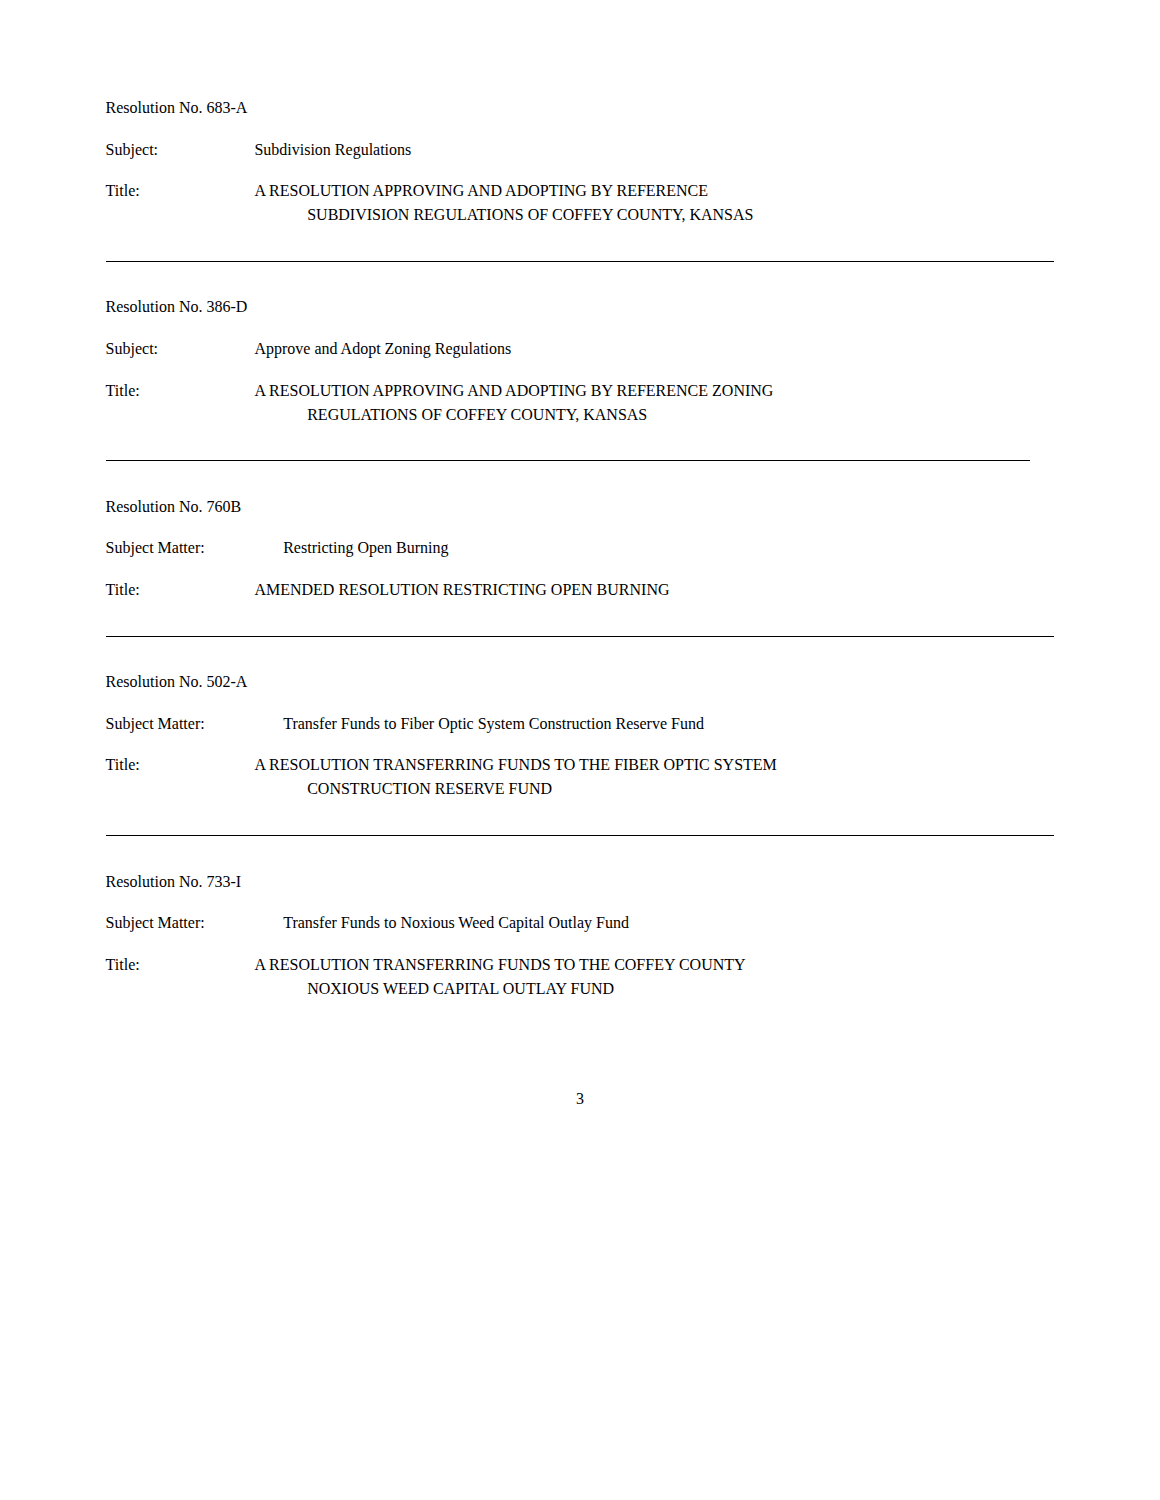Resolution No. 683-A
Subject:
Subdivision Regulations
Title:
A RESOLUTION APPROVING AND ADOPTING BY REFERENCE SUBDIVISION REGULATIONS OF COFFEY COUNTY, KANSAS
Resolution No. 386-D
Subject:
Approve and Adopt Zoning Regulations
Title:
A RESOLUTION APPROVING AND ADOPTING BY REFERENCE ZONING REGULATIONS OF COFFEY COUNTY, KANSAS
Resolution No. 760B
Subject Matter:
Restricting Open Burning
Title:
AMENDED RESOLUTION RESTRICTING OPEN BURNING
Resolution No. 502-A
Subject Matter:
Transfer Funds to Fiber Optic System Construction Reserve Fund
Title:
A RESOLUTION TRANSFERRING FUNDS TO THE FIBER OPTIC SYSTEM CONSTRUCTION RESERVE FUND
Resolution No. 733-I
Subject Matter:
Transfer Funds to Noxious Weed Capital Outlay Fund
Title:
A RESOLUTION TRANSFERRING FUNDS TO THE COFFEY COUNTY NOXIOUS WEED CAPITAL OUTLAY FUND
3